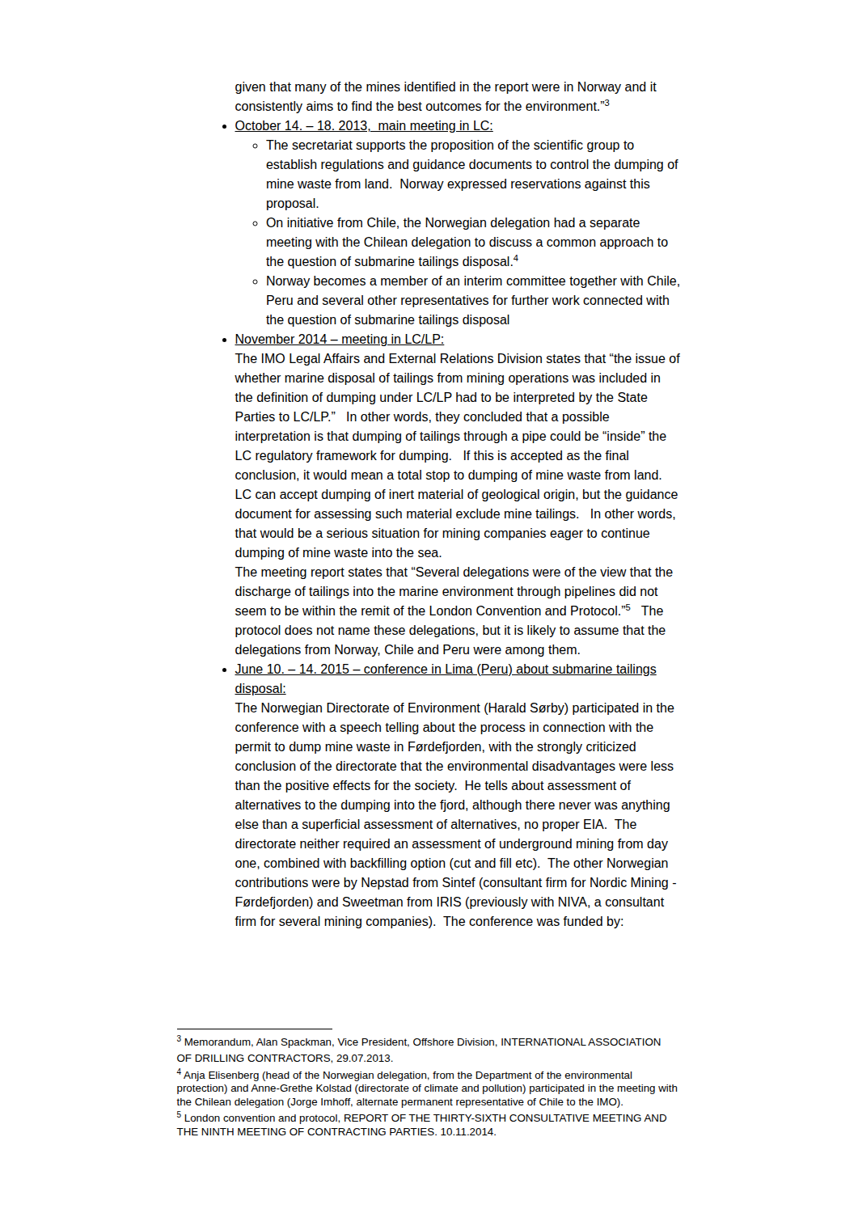given that many of the mines identified in the report were in Norway and it consistently aims to find the best outcomes for the environment.”3
October 14. – 18. 2013, main meeting in LC:
The secretariat supports the proposition of the scientific group to establish regulations and guidance documents to control the dumping of mine waste from land. Norway expressed reservations against this proposal.
On initiative from Chile, the Norwegian delegation had a separate meeting with the Chilean delegation to discuss a common approach to the question of submarine tailings disposal.4
Norway becomes a member of an interim committee together with Chile, Peru and several other representatives for further work connected with the question of submarine tailings disposal
November 2014 – meeting in LC/LP:
The IMO Legal Affairs and External Relations Division states that “the issue of whether marine disposal of tailings from mining operations was included in the definition of dumping under LC/LP had to be interpreted by the State Parties to LC/LP.” In other words, they concluded that a possible interpretation is that dumping of tailings through a pipe could be “inside” the LC regulatory framework for dumping. If this is accepted as the final conclusion, it would mean a total stop to dumping of mine waste from land. LC can accept dumping of inert material of geological origin, but the guidance document for assessing such material exclude mine tailings. In other words, that would be a serious situation for mining companies eager to continue dumping of mine waste into the sea.
The meeting report states that “Several delegations were of the view that the discharge of tailings into the marine environment through pipelines did not seem to be within the remit of the London Convention and Protocol.”5 The protocol does not name these delegations, but it is likely to assume that the delegations from Norway, Chile and Peru were among them.
June 10. – 14. 2015 – conference in Lima (Peru) about submarine tailings disposal:
The Norwegian Directorate of Environment (Harald Sørby) participated in the conference with a speech telling about the process in connection with the permit to dump mine waste in Førdefjorden, with the strongly criticized conclusion of the directorate that the environmental disadvantages were less than the positive effects for the society. He tells about assessment of alternatives to the dumping into the fjord, although there never was anything else than a superficial assessment of alternatives, no proper EIA. The directorate neither required an assessment of underground mining from day one, combined with backfilling option (cut and fill etc). The other Norwegian contributions were by Nepstad from Sintef (consultant firm for Nordic Mining - Førdefjorden) and Sweetman from IRIS (previously with NIVA, a consultant firm for several mining companies). The conference was funded by:
3 Memorandum, Alan Spackman, Vice President, Offshore Division, INTERNATIONAL ASSOCIATION
OF DRILLING CONTRACTORS, 29.07.2013.
4 Anja Elisenberg (head of the Norwegian delegation, from the Department of the environmental protection) and Anne-Grethe Kolstad (directorate of climate and pollution) participated in the meeting with the Chilean delegation (Jorge Imhoff, alternate permanent representative of Chile to the IMO).
5 London convention and protocol, REPORT OF THE THIRTY-SIXTH CONSULTATIVE MEETING AND THE NINTH MEETING OF CONTRACTING PARTIES. 10.11.2014.